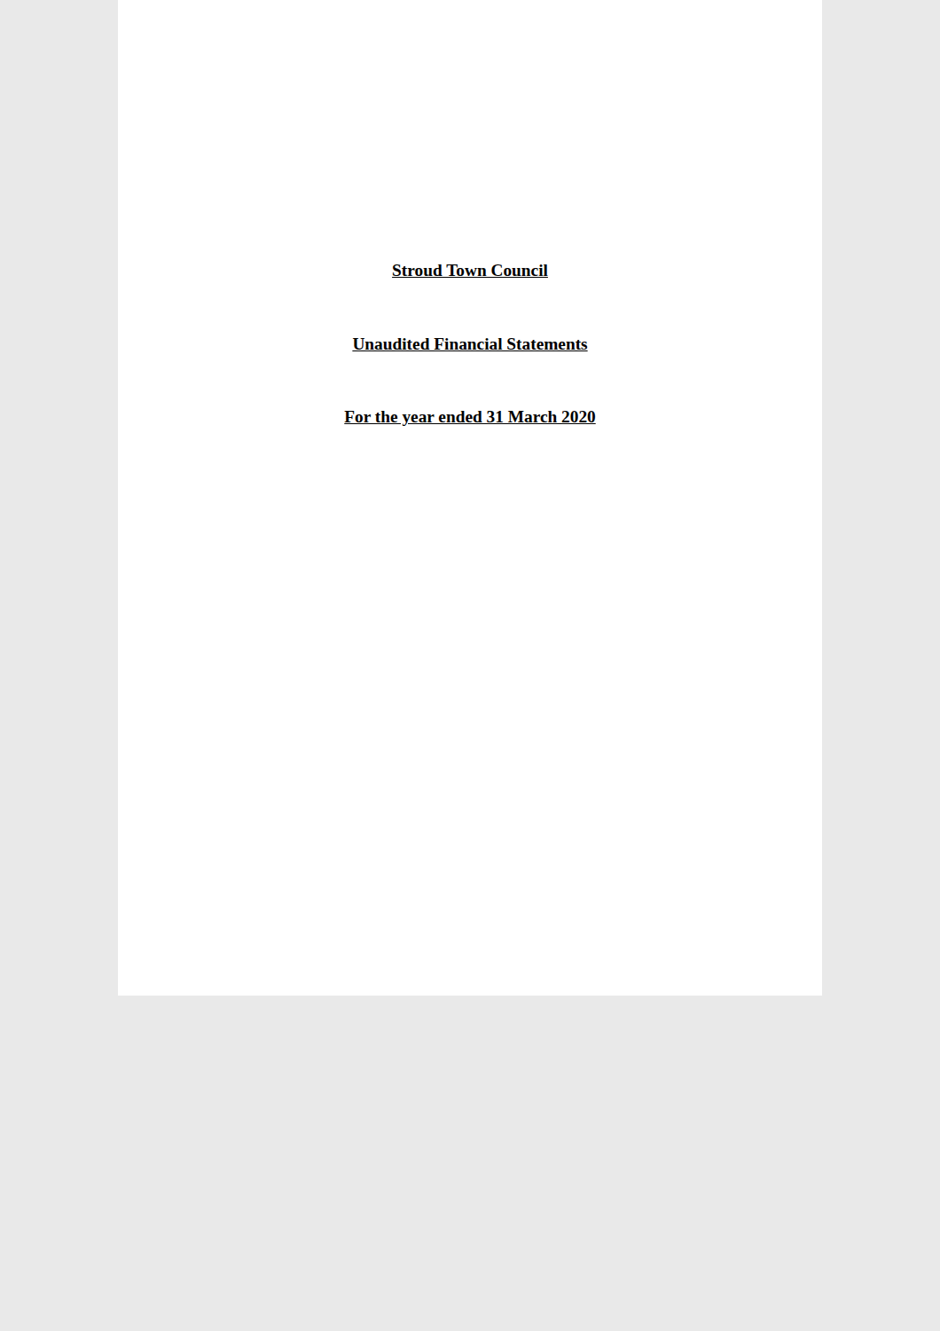Stroud Town Council
Unaudited Financial Statements
For the year ended 31 March 2020